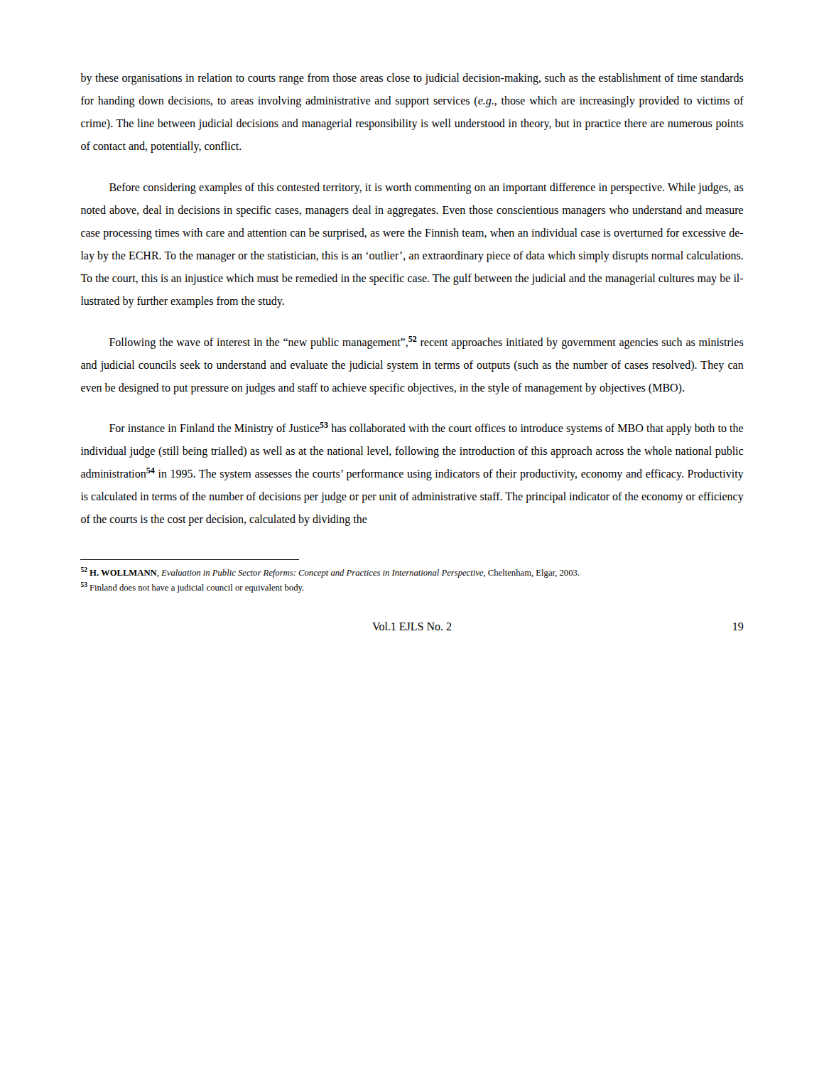by these organisations in relation to courts range from those areas close to judicial decision-making, such as the establishment of time standards for handing down decisions, to areas involving administrative and support services (e.g., those which are increasingly provided to victims of crime). The line between judicial decisions and managerial responsibility is well understood in theory, but in practice there are numerous points of contact and, potentially, conflict.
Before considering examples of this contested territory, it is worth commenting on an important difference in perspective. While judges, as noted above, deal in decisions in specific cases, managers deal in aggregates. Even those conscientious managers who understand and measure case processing times with care and attention can be surprised, as were the Finnish team, when an individual case is overturned for excessive delay by the ECHR. To the manager or the statistician, this is an ‘outlier’, an extraordinary piece of data which simply disrupts normal calculations. To the court, this is an injustice which must be remedied in the specific case. The gulf between the judicial and the managerial cultures may be illustrated by further examples from the study.
Following the wave of interest in the “new public management”,52 recent approaches initiated by government agencies such as ministries and judicial councils seek to understand and evaluate the judicial system in terms of outputs (such as the number of cases resolved). They can even be designed to put pressure on judges and staff to achieve specific objectives, in the style of management by objectives (MBO).
For instance in Finland the Ministry of Justice53 has collaborated with the court offices to introduce systems of MBO that apply both to the individual judge (still being trialled) as well as at the national level, following the introduction of this approach across the whole national public administration54 in 1995. The system assesses the courts’ performance using indicators of their productivity, economy and efficacy. Productivity is calculated in terms of the number of decisions per judge or per unit of administrative staff. The principal indicator of the economy or efficiency of the courts is the cost per decision, calculated by dividing the
52 H. WOLLMANN, Evaluation in Public Sector Reforms: Concept and Practices in International Perspective, Cheltenham, Elgar, 2003.
53 Finland does not have a judicial council or equivalent body.
Vol.1 EJLS No. 2 19